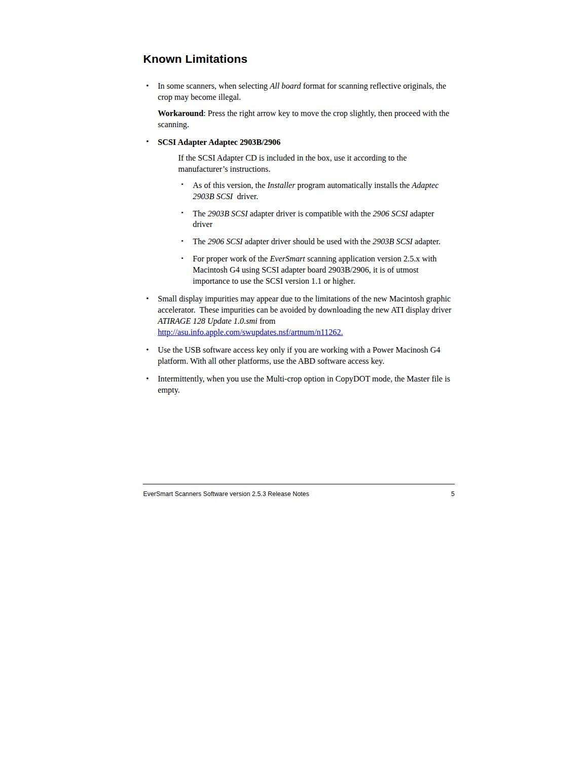Known Limitations
In some scanners, when selecting All board format for scanning reflective originals, the crop may become illegal.
Workaround: Press the right arrow key to move the crop slightly, then proceed with the scanning.
SCSI Adapter Adaptec 2903B/2906
If the SCSI Adapter CD is included in the box, use it according to the manufacturer’s instructions.
As of this version, the Installer program automatically installs the Adaptec 2903B SCSI driver.
The 2903B SCSI adapter driver is compatible with the 2906 SCSI adapter driver
The 2906 SCSI adapter driver should be used with the 2903B SCSI adapter.
For proper work of the EverSmart scanning application version 2.5.x with Macintosh G4 using SCSI adapter board 2903B/2906, it is of utmost importance to use the SCSI version 1.1 or higher.
Small display impurities may appear due to the limitations of the new Macintosh graphic accelerator. These impurities can be avoided by downloading the new ATI display driver ATIRAGE 128 Update 1.0.smi from http://asu.info.apple.com/swupdates.nsf/artnum/n11262.
Use the USB software access key only if you are working with a Power Macinosh G4 platform. With all other platforms, use the ABD software access key.
Intermittently, when you use the Multi-crop option in CopyDOT mode, the Master file is empty.
EverSmart Scanners Software version 2.5.3 Release Notes 5